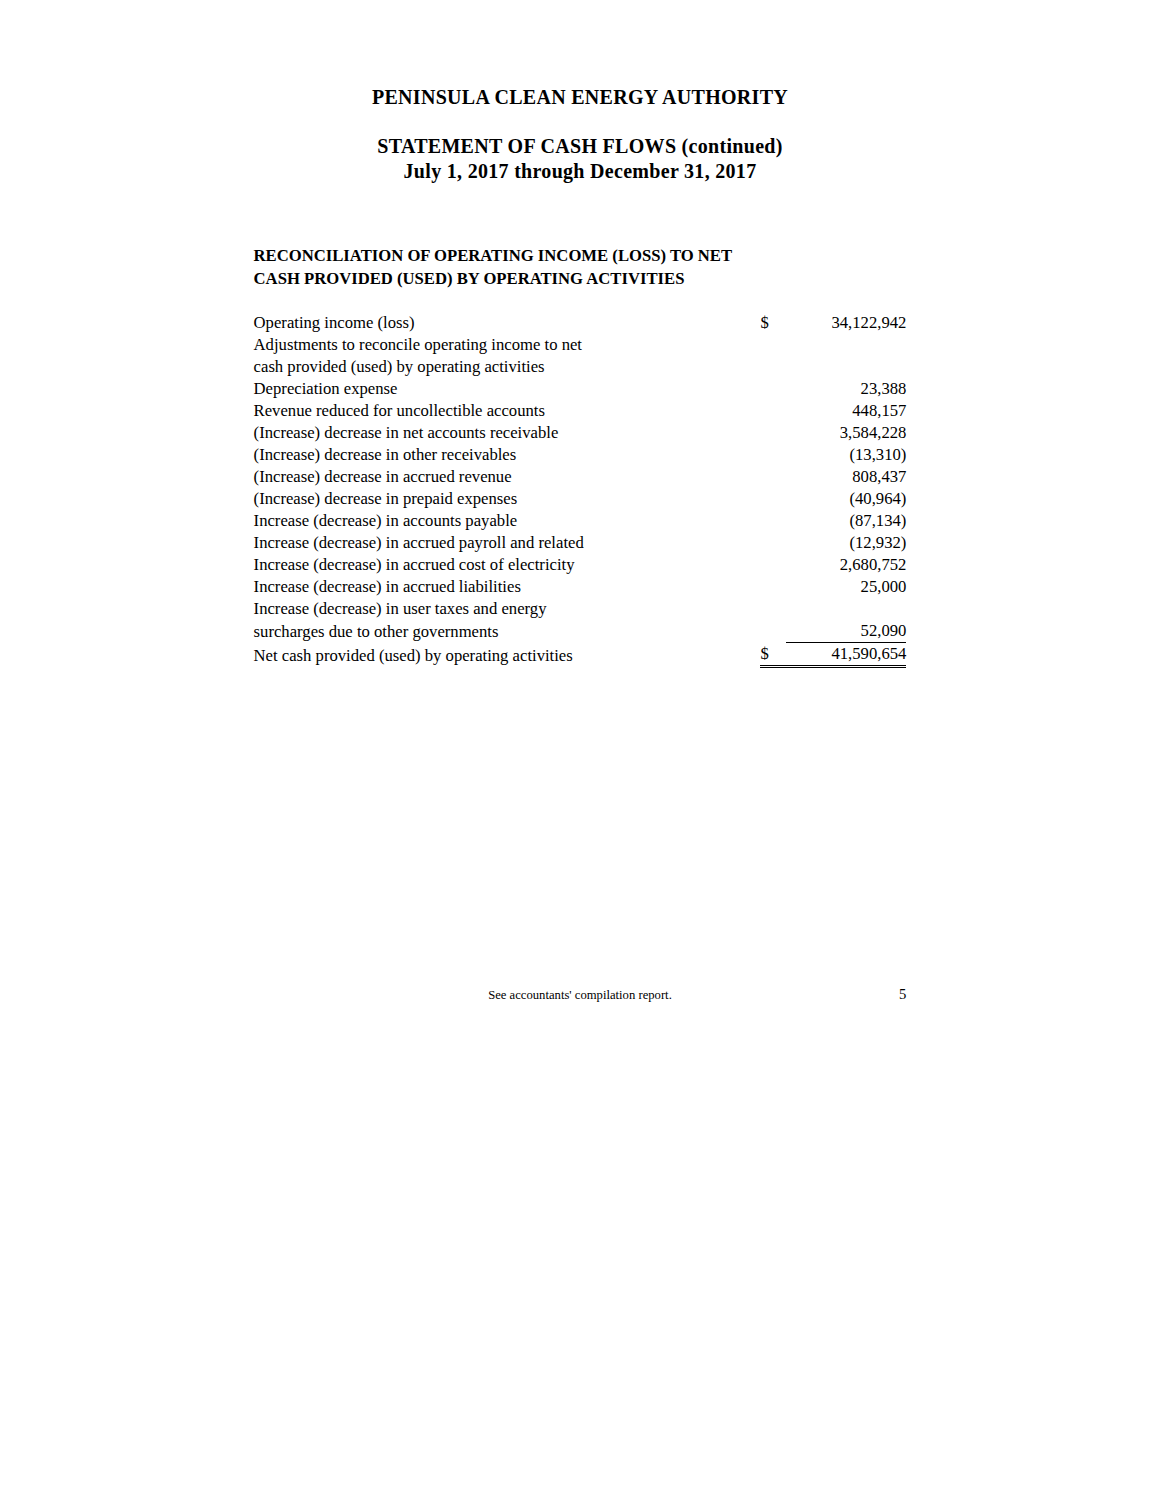PENINSULA CLEAN ENERGY AUTHORITY
STATEMENT OF CASH FLOWS (continued)
July 1, 2017 through December 31, 2017
RECONCILIATION OF OPERATING INCOME (LOSS) TO NET
CASH PROVIDED (USED) BY OPERATING ACTIVITIES
| Operating income (loss) | $ | 34,122,942 |
| Adjustments to reconcile operating income to net | | |
| cash provided (used) by operating activities | | |
| Depreciation expense | | 23,388 |
| Revenue reduced for uncollectible accounts | | 448,157 |
| (Increase) decrease in net accounts receivable | | 3,584,228 |
| (Increase) decrease in other receivables | | (13,310) |
| (Increase) decrease in accrued revenue | | 808,437 |
| (Increase) decrease in prepaid expenses | | (40,964) |
| Increase (decrease) in accounts payable | | (87,134) |
| Increase (decrease) in accrued payroll and related | | (12,932) |
| Increase (decrease) in accrued cost of electricity | | 2,680,752 |
| Increase (decrease) in accrued liabilities | | 25,000 |
| Increase (decrease) in user taxes and energy | | |
| surcharges due to other governments | | 52,090 |
| Net cash provided (used) by operating activities | $ | 41,590,654 |
See accountants' compilation report.
5